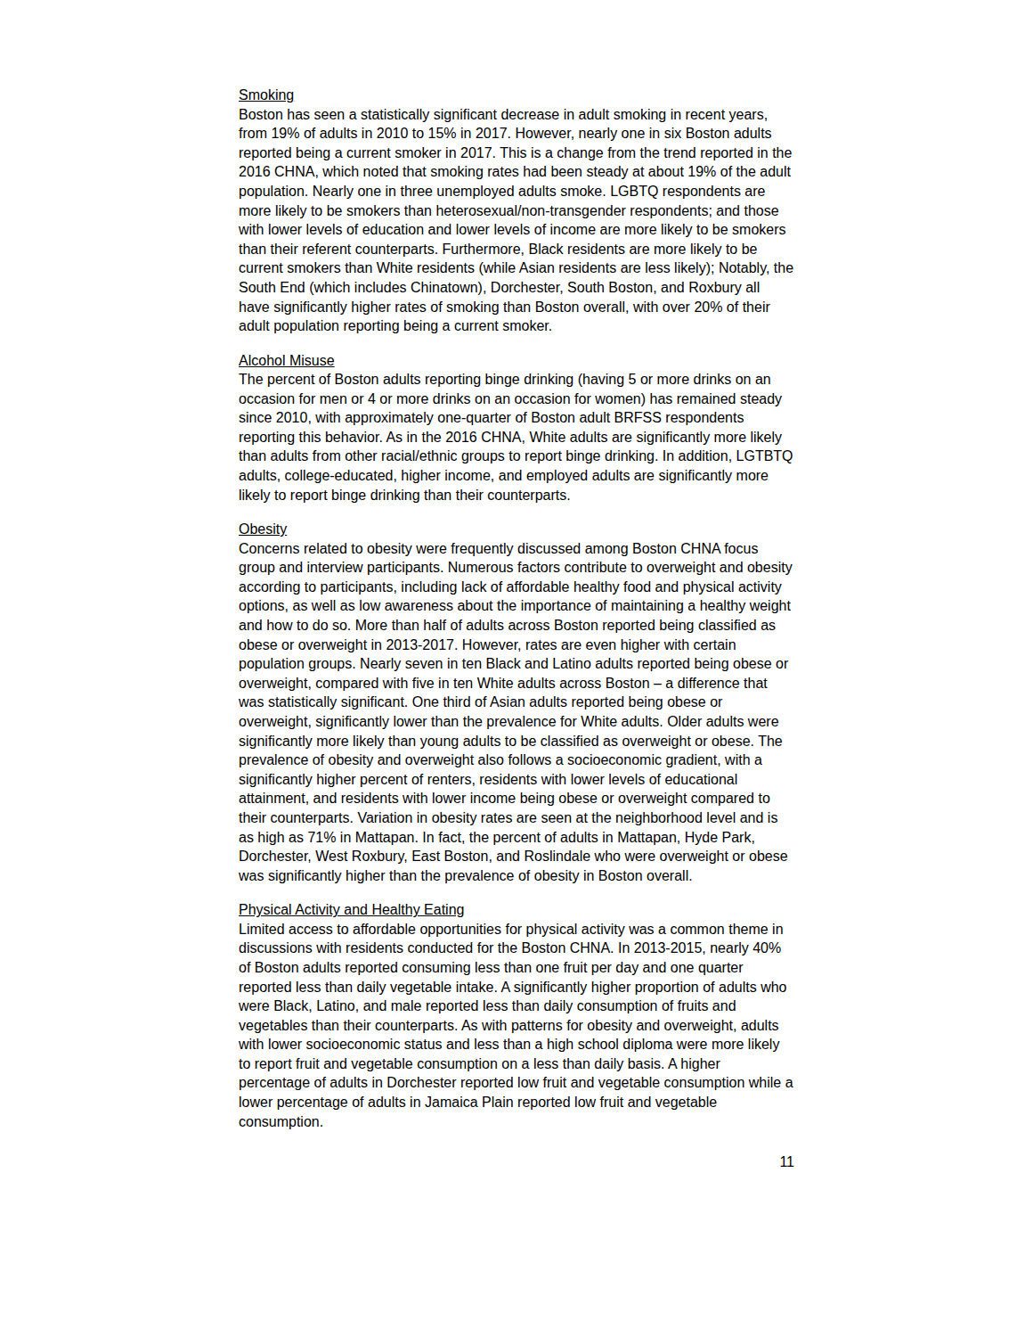Smoking
Boston has seen a statistically significant decrease in adult smoking in recent years, from 19% of adults in 2010 to 15% in 2017. However, nearly one in six Boston adults reported being a current smoker in 2017. This is a change from the trend reported in the 2016 CHNA, which noted that smoking rates had been steady at about 19% of the adult population. Nearly one in three unemployed adults smoke. LGBTQ respondents are more likely to be smokers than heterosexual/non-transgender respondents; and those with lower levels of education and lower levels of income are more likely to be smokers than their referent counterparts. Furthermore, Black residents are more likely to be current smokers than White residents (while Asian residents are less likely); Notably, the South End (which includes Chinatown), Dorchester, South Boston, and Roxbury all have significantly higher rates of smoking than Boston overall, with over 20% of their adult population reporting being a current smoker.
Alcohol Misuse
The percent of Boston adults reporting binge drinking (having 5 or more drinks on an occasion for men or 4 or more drinks on an occasion for women) has remained steady since 2010, with approximately one-quarter of Boston adult BRFSS respondents reporting this behavior. As in the 2016 CHNA, White adults are significantly more likely than adults from other racial/ethnic groups to report binge drinking. In addition, LGTBTQ adults, college-educated, higher income, and employed adults are significantly more likely to report binge drinking than their counterparts.
Obesity
Concerns related to obesity were frequently discussed among Boston CHNA focus group and interview participants. Numerous factors contribute to overweight and obesity according to participants, including lack of affordable healthy food and physical activity options, as well as low awareness about the importance of maintaining a healthy weight and how to do so. More than half of adults across Boston reported being classified as obese or overweight in 2013-2017. However, rates are even higher with certain population groups. Nearly seven in ten Black and Latino adults reported being obese or overweight, compared with five in ten White adults across Boston – a difference that was statistically significant. One third of Asian adults reported being obese or overweight, significantly lower than the prevalence for White adults. Older adults were significantly more likely than young adults to be classified as overweight or obese. The prevalence of obesity and overweight also follows a socioeconomic gradient, with a significantly higher percent of renters, residents with lower levels of educational attainment, and residents with lower income being obese or overweight compared to their counterparts. Variation in obesity rates are seen at the neighborhood level and is as high as 71% in Mattapan. In fact, the percent of adults in Mattapan, Hyde Park, Dorchester, West Roxbury, East Boston, and Roslindale who were overweight or obese was significantly higher than the prevalence of obesity in Boston overall.
Physical Activity and Healthy Eating
Limited access to affordable opportunities for physical activity was a common theme in discussions with residents conducted for the Boston CHNA. In 2013-2015, nearly 40% of Boston adults reported consuming less than one fruit per day and one quarter reported less than daily vegetable intake. A significantly higher proportion of adults who were Black, Latino, and male reported less than daily consumption of fruits and vegetables than their counterparts. As with patterns for obesity and overweight, adults with lower socioeconomic status and less than a high school diploma were more likely to report fruit and vegetable consumption on a less than daily basis. A higher percentage of adults in Dorchester reported low fruit and vegetable consumption while a lower percentage of adults in Jamaica Plain reported low fruit and vegetable consumption.
11